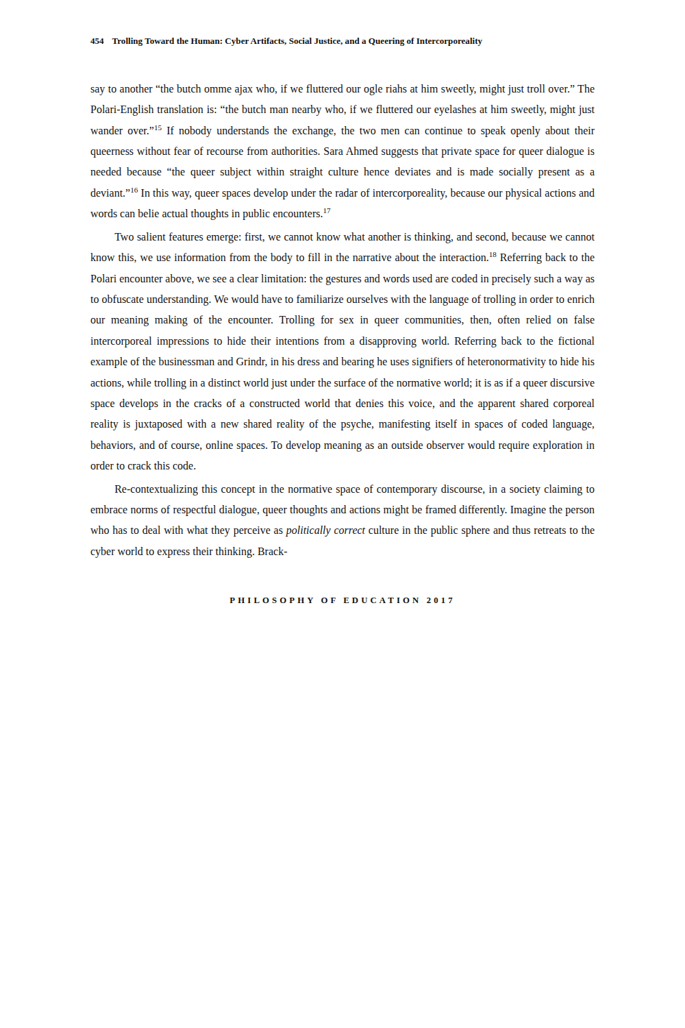454 Trolling Toward the Human: Cyber Artifacts, Social Justice, and a Queering of Intercorporeality
say to another “the butch omme ajax who, if we fluttered our ogle riahs at him sweetly, might just troll over.” The Polari-English translation is: “the butch man nearby who, if we fluttered our eyelashes at him sweetly, might just wander over.”15 If nobody understands the exchange, the two men can continue to speak openly about their queerness without fear of recourse from authorities. Sara Ahmed suggests that private space for queer dialogue is needed because “the queer subject within straight culture hence deviates and is made socially present as a deviant.”16 In this way, queer spaces develop under the radar of intercorporeality, because our physical actions and words can belie actual thoughts in public encounters.17
Two salient features emerge: first, we cannot know what another is thinking, and second, because we cannot know this, we use information from the body to fill in the narrative about the interaction.18 Referring back to the Polari encounter above, we see a clear limitation: the gestures and words used are coded in precisely such a way as to obfuscate understanding. We would have to familiarize ourselves with the language of trolling in order to enrich our meaning making of the encounter. Trolling for sex in queer communities, then, often relied on false intercorporeal impressions to hide their intentions from a disapproving world. Referring back to the fictional example of the businessman and Grindr, in his dress and bearing he uses signifiers of heteronormativity to hide his actions, while trolling in a distinct world just under the surface of the normative world; it is as if a queer discursive space develops in the cracks of a constructed world that denies this voice, and the apparent shared corporeal reality is juxtaposed with a new shared reality of the psyche, manifesting itself in spaces of coded language, behaviors, and of course, online spaces. To develop meaning as an outside observer would require exploration in order to crack this code.
Re-contextualizing this concept in the normative space of contemporary discourse, in a society claiming to embrace norms of respectful dialogue, queer thoughts and actions might be framed differently. Imagine the person who has to deal with what they perceive as politically correct culture in the public sphere and thus retreats to the cyber world to express their thinking. Brack-
Philosophy of Education 2017